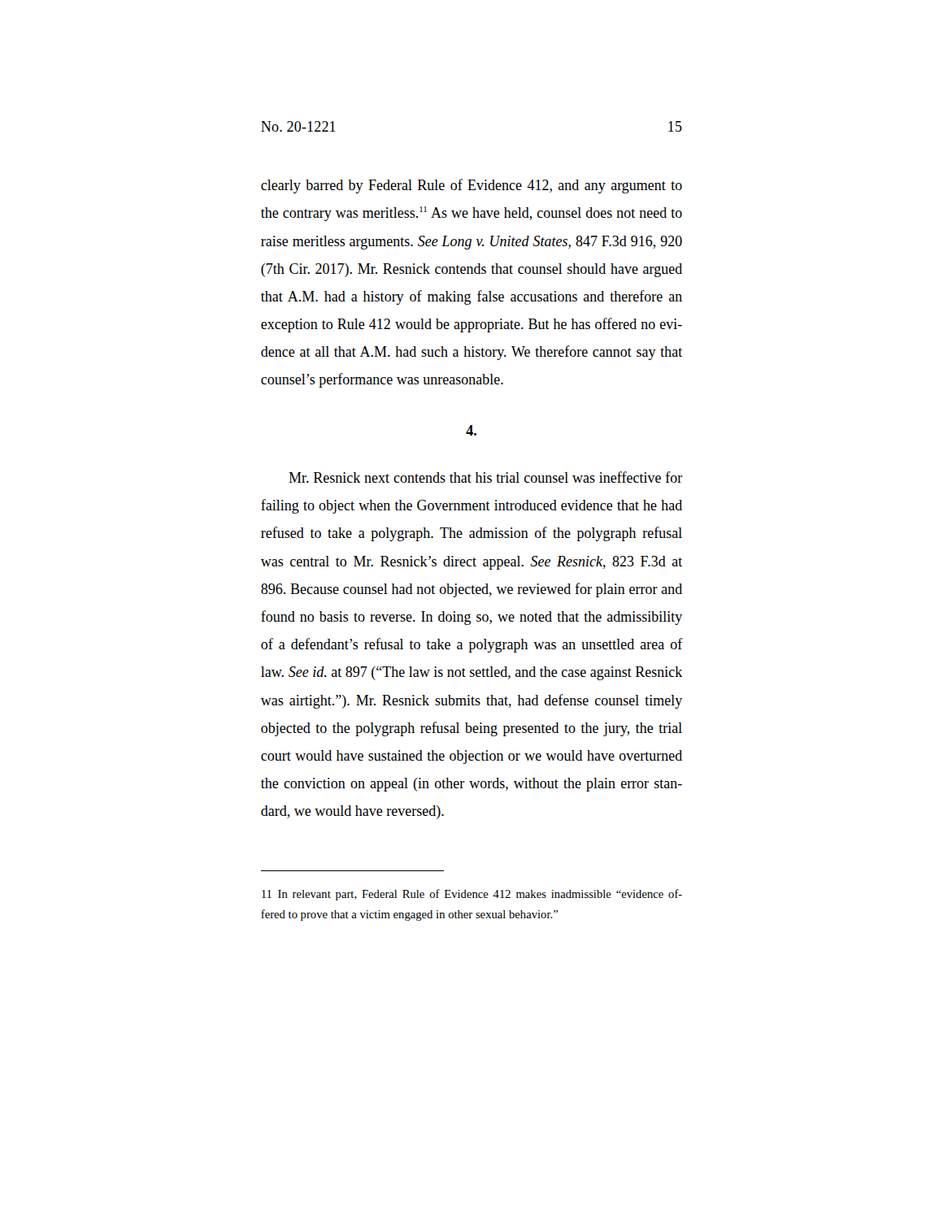No. 20-1221 15
clearly barred by Federal Rule of Evidence 412, and any argument to the contrary was meritless.11 As we have held, counsel does not need to raise meritless arguments. See Long v. United States, 847 F.3d 916, 920 (7th Cir. 2017). Mr. Resnick contends that counsel should have argued that A.M. had a history of making false accusations and therefore an exception to Rule 412 would be appropriate. But he has offered no evidence at all that A.M. had such a history. We therefore cannot say that counsel’s performance was unreasonable.
4.
Mr. Resnick next contends that his trial counsel was ineffective for failing to object when the Government introduced evidence that he had refused to take a polygraph. The admission of the polygraph refusal was central to Mr. Resnick’s direct appeal. See Resnick, 823 F.3d at 896. Because counsel had not objected, we reviewed for plain error and found no basis to reverse. In doing so, we noted that the admissibility of a defendant’s refusal to take a polygraph was an unsettled area of law. See id. at 897 (“The law is not settled, and the case against Resnick was airtight.”). Mr. Resnick submits that, had defense counsel timely objected to the polygraph refusal being presented to the jury, the trial court would have sustained the objection or we would have overturned the conviction on appeal (in other words, without the plain error standard, we would have reversed).
11 In relevant part, Federal Rule of Evidence 412 makes inadmissible “evidence offered to prove that a victim engaged in other sexual behavior.”